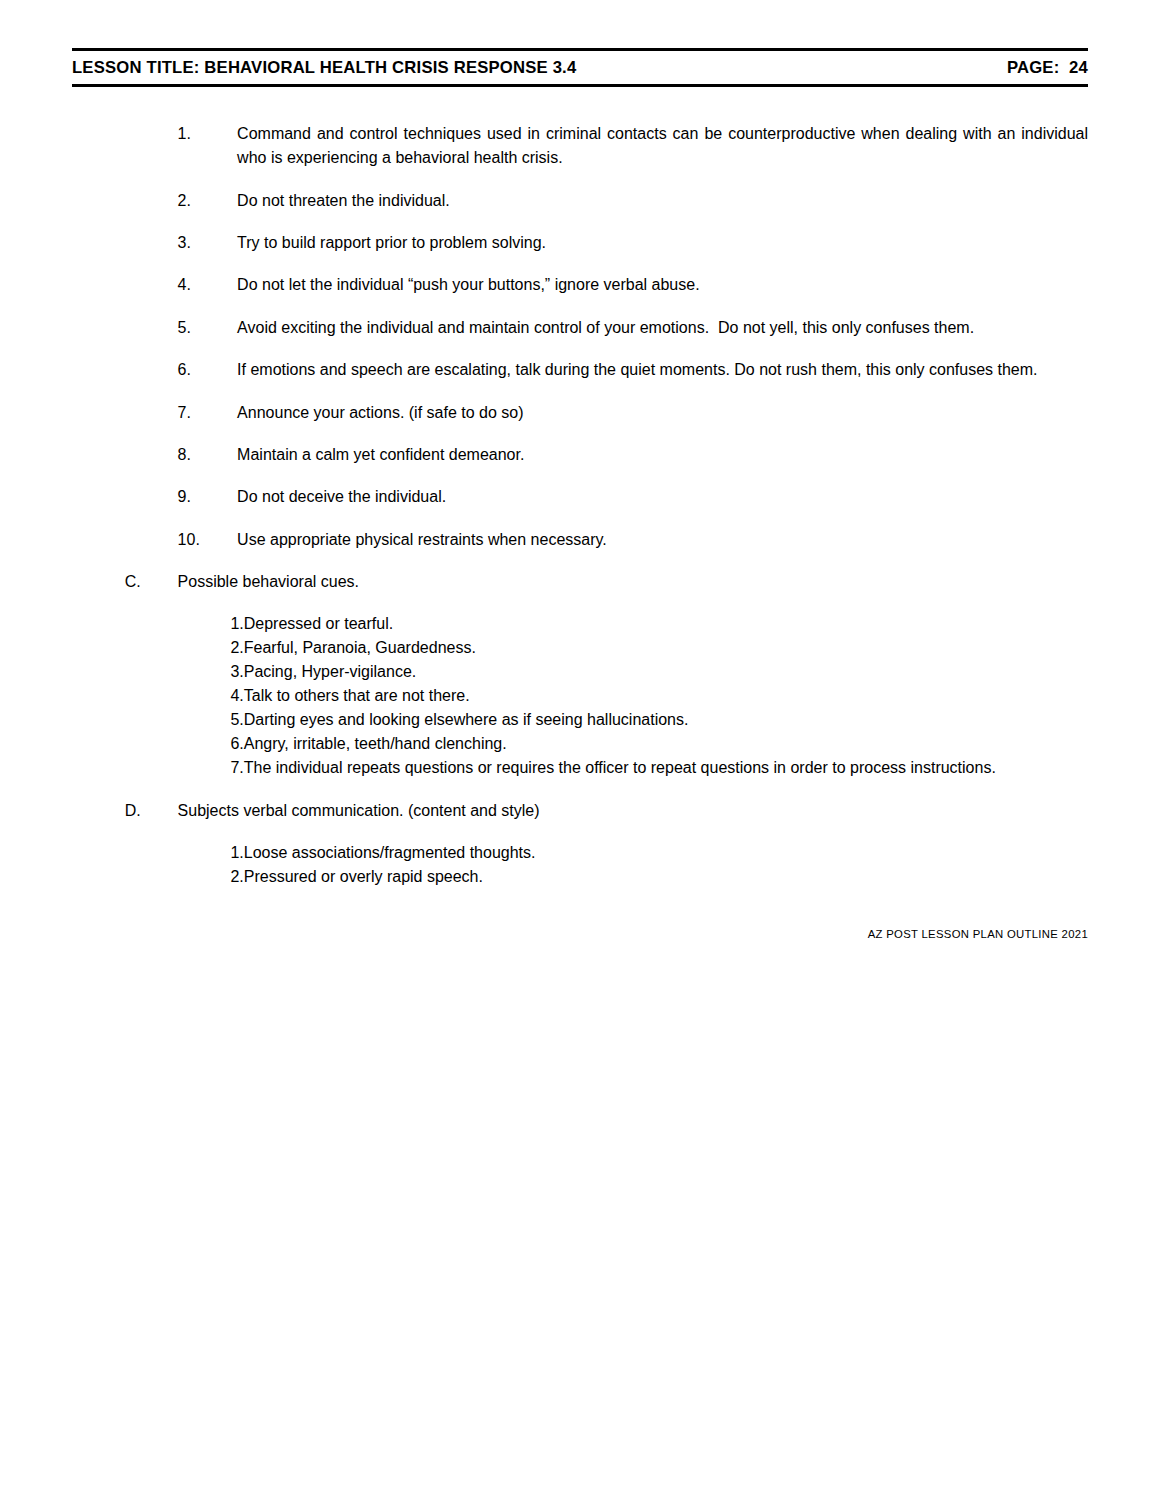Lesson Title: Behavioral Health Crisis Response 3.4 PAGE: 24
1. Command and control techniques used in criminal contacts can be counterproductive when dealing with an individual who is experiencing a behavioral health crisis.
2. Do not threaten the individual.
3. Try to build rapport prior to problem solving.
4. Do not let the individual “push your buttons,” ignore verbal abuse.
5. Avoid exciting the individual and maintain control of your emotions. Do not yell, this only confuses them.
6. If emotions and speech are escalating, talk during the quiet moments. Do not rush them, this only confuses them.
7. Announce your actions. (if safe to do so)
8. Maintain a calm yet confident demeanor.
9. Do not deceive the individual.
10. Use appropriate physical restraints when necessary.
C.
Possible behavioral cues.
1. Depressed or tearful.
2. Fearful, Paranoia, Guardedness.
3. Pacing, Hyper-vigilance.
4. Talk to others that are not there.
5. Darting eyes and looking elsewhere as if seeing hallucinations.
6. Angry, irritable, teeth/hand clenching.
7. The individual repeats questions or requires the officer to repeat questions in order to process instructions.
D.
Subjects verbal communication. (content and style)
1. Loose associations/fragmented thoughts.
2. Pressured or overly rapid speech.
AZ POST LESSON PLAN OUTLINE 2021